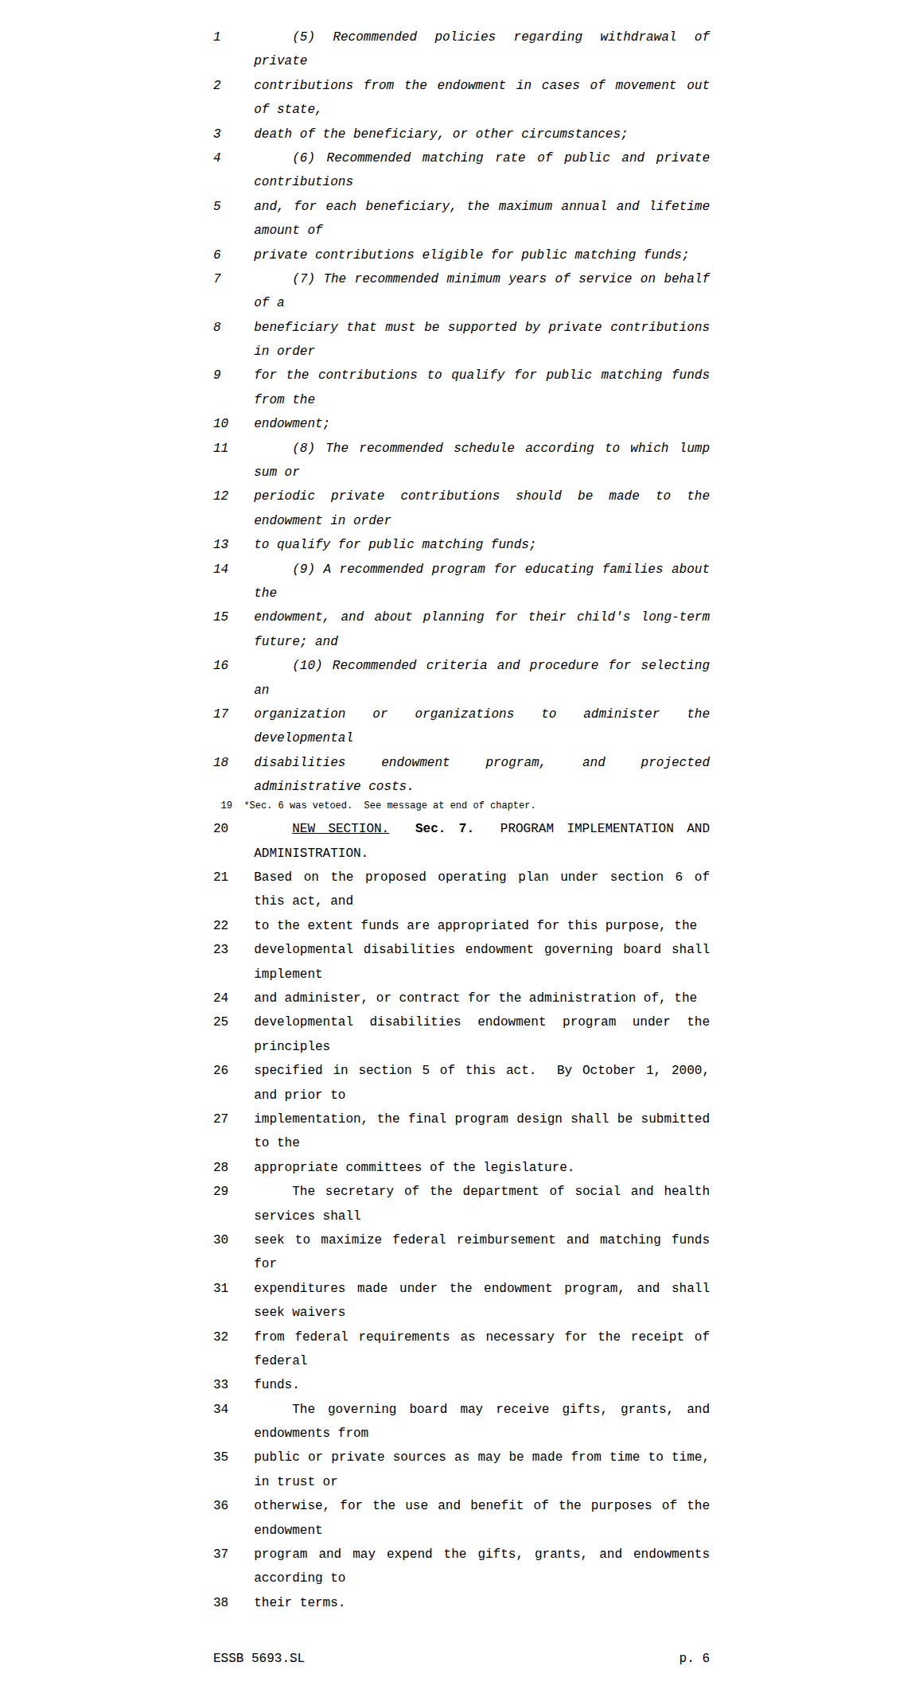(5) Recommended policies regarding withdrawal of private
contributions from the endowment in cases of movement out of state,
death of the beneficiary, or other circumstances;
(6) Recommended matching rate of public and private contributions
and, for each beneficiary, the maximum annual and lifetime amount of
private contributions eligible for public matching funds;
(7) The recommended minimum years of service on behalf of a
beneficiary that must be supported by private contributions in order
for the contributions to qualify for public matching funds from the
endowment;
(8) The recommended schedule according to which lump sum or
periodic private contributions should be made to the endowment in order
to qualify for public matching funds;
(9) A recommended program for educating families about the
endowment, and about planning for their child's long-term future; and
(10) Recommended criteria and procedure for selecting an
organization or organizations to administer the developmental
disabilities endowment program, and projected administrative costs.
*Sec. 6 was vetoed. See message at end of chapter.
NEW SECTION. Sec. 7. PROGRAM IMPLEMENTATION AND ADMINISTRATION.
Based on the proposed operating plan under section 6 of this act, and
to the extent funds are appropriated for this purpose, the
developmental disabilities endowment governing board shall implement
and administer, or contract for the administration of, the
developmental disabilities endowment program under the principles
specified in section 5 of this act. By October 1, 2000, and prior to
implementation, the final program design shall be submitted to the
appropriate committees of the legislature.
The secretary of the department of social and health services shall
seek to maximize federal reimbursement and matching funds for
expenditures made under the endowment program, and shall seek waivers
from federal requirements as necessary for the receipt of federal
funds.
The governing board may receive gifts, grants, and endowments from
public or private sources as may be made from time to time, in trust or
otherwise, for the use and benefit of the purposes of the endowment
program and may expend the gifts, grants, and endowments according to
their terms.
ESSB 5693.SL p. 6